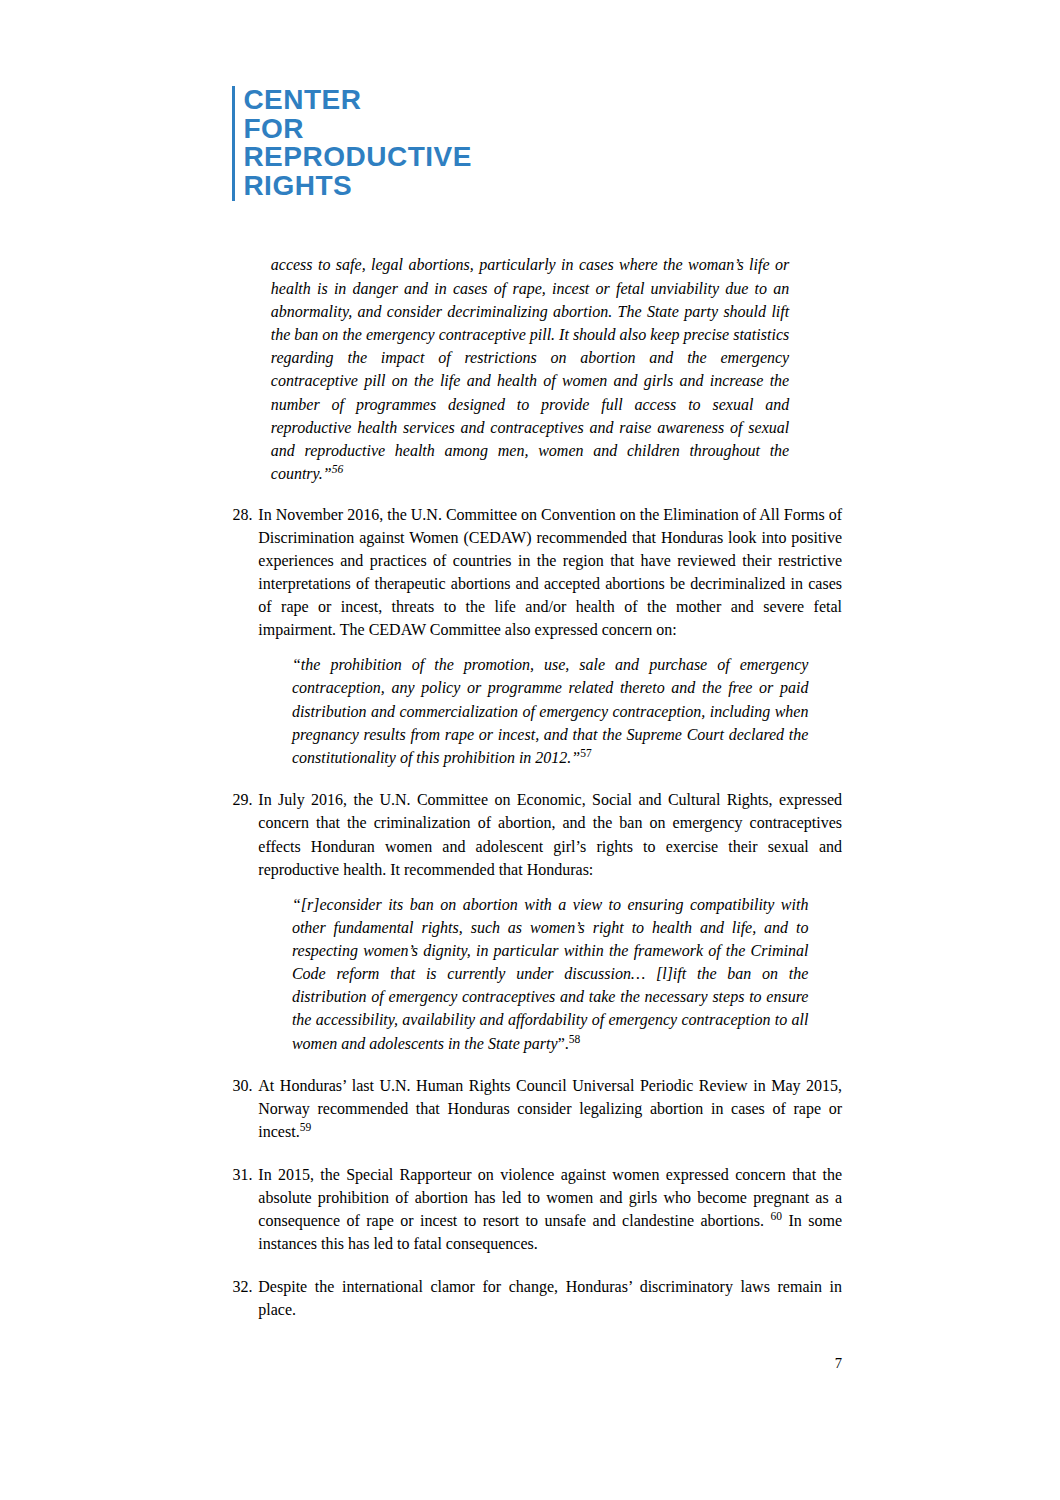CENTER
FOR
REPRODUCTIVE
RIGHTS
access to safe, legal abortions, particularly in cases where the woman’s life or health is in danger and in cases of rape, incest or fetal unviability due to an abnormality, and consider decriminalizing abortion. The State party should lift the ban on the emergency contraceptive pill. It should also keep precise statistics regarding the impact of restrictions on abortion and the emergency contraceptive pill on the life and health of women and girls and increase the number of programmes designed to provide full access to sexual and reproductive health services and contraceptives and raise awareness of sexual and reproductive health among men, women and children throughout the country.”56
28. In November 2016, the U.N. Committee on Convention on the Elimination of All Forms of Discrimination against Women (CEDAW) recommended that Honduras look into positive experiences and practices of countries in the region that have reviewed their restrictive interpretations of therapeutic abortions and accepted abortions be decriminalized in cases of rape or incest, threats to the life and/or health of the mother and severe fetal impairment. The CEDAW Committee also expressed concern on:
“the prohibition of the promotion, use, sale and purchase of emergency contraception, any policy or programme related thereto and the free or paid distribution and commercialization of emergency contraception, including when pregnancy results from rape or incest, and that the Supreme Court declared the constitutionality of this prohibition in 2012.”57
29. In July 2016, the U.N. Committee on Economic, Social and Cultural Rights, expressed concern that the criminalization of abortion, and the ban on emergency contraceptives effects Honduran women and adolescent girl’s rights to exercise their sexual and reproductive health. It recommended that Honduras:
“[r]econsider its ban on abortion with a view to ensuring compatibility with other fundamental rights, such as women’s right to health and life, and to respecting women’s dignity, in particular within the framework of the Criminal Code reform that is currently under discussion… [l]ift the ban on the distribution of emergency contraceptives and take the necessary steps to ensure the accessibility, availability and affordability of emergency contraception to all women and adolescents in the State party”.58
30. At Honduras’ last U.N. Human Rights Council Universal Periodic Review in May 2015, Norway recommended that Honduras consider legalizing abortion in cases of rape or incest.59
31. In 2015, the Special Rapporteur on violence against women expressed concern that the absolute prohibition of abortion has led to women and girls who become pregnant as a consequence of rape or incest to resort to unsafe and clandestine abortions. 60 In some instances this has led to fatal consequences.
32. Despite the international clamor for change, Honduras’ discriminatory laws remain in place.
7